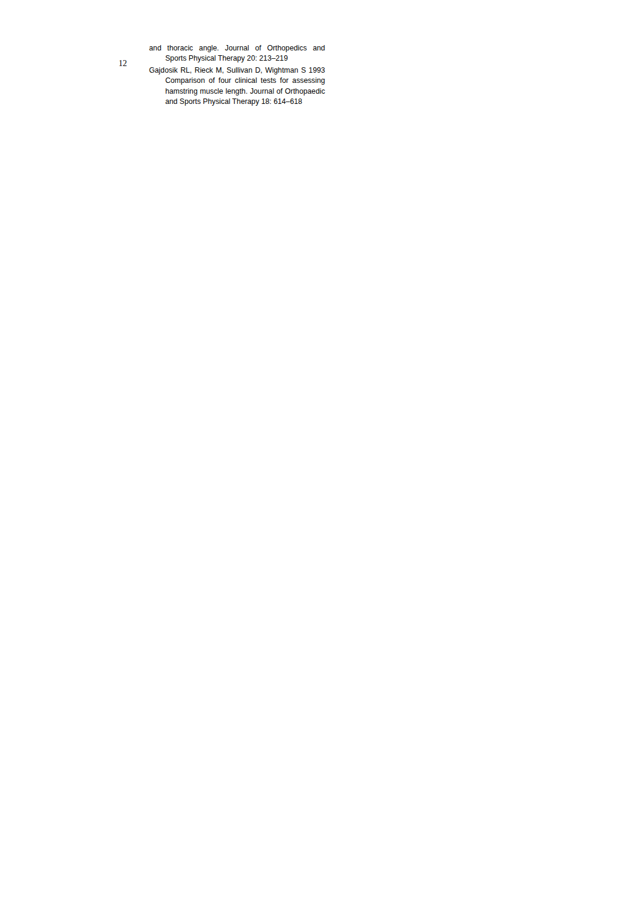12
and thoracic angle. Journal of Orthopedics and Sports Physical Therapy 20: 213–219
Gajdosik RL, Rieck M, Sullivan D, Wightman S 1993 Comparison of four clinical tests for assessing hamstring muscle length. Journal of Orthopaedic and Sports Physical Therapy 18: 614–618